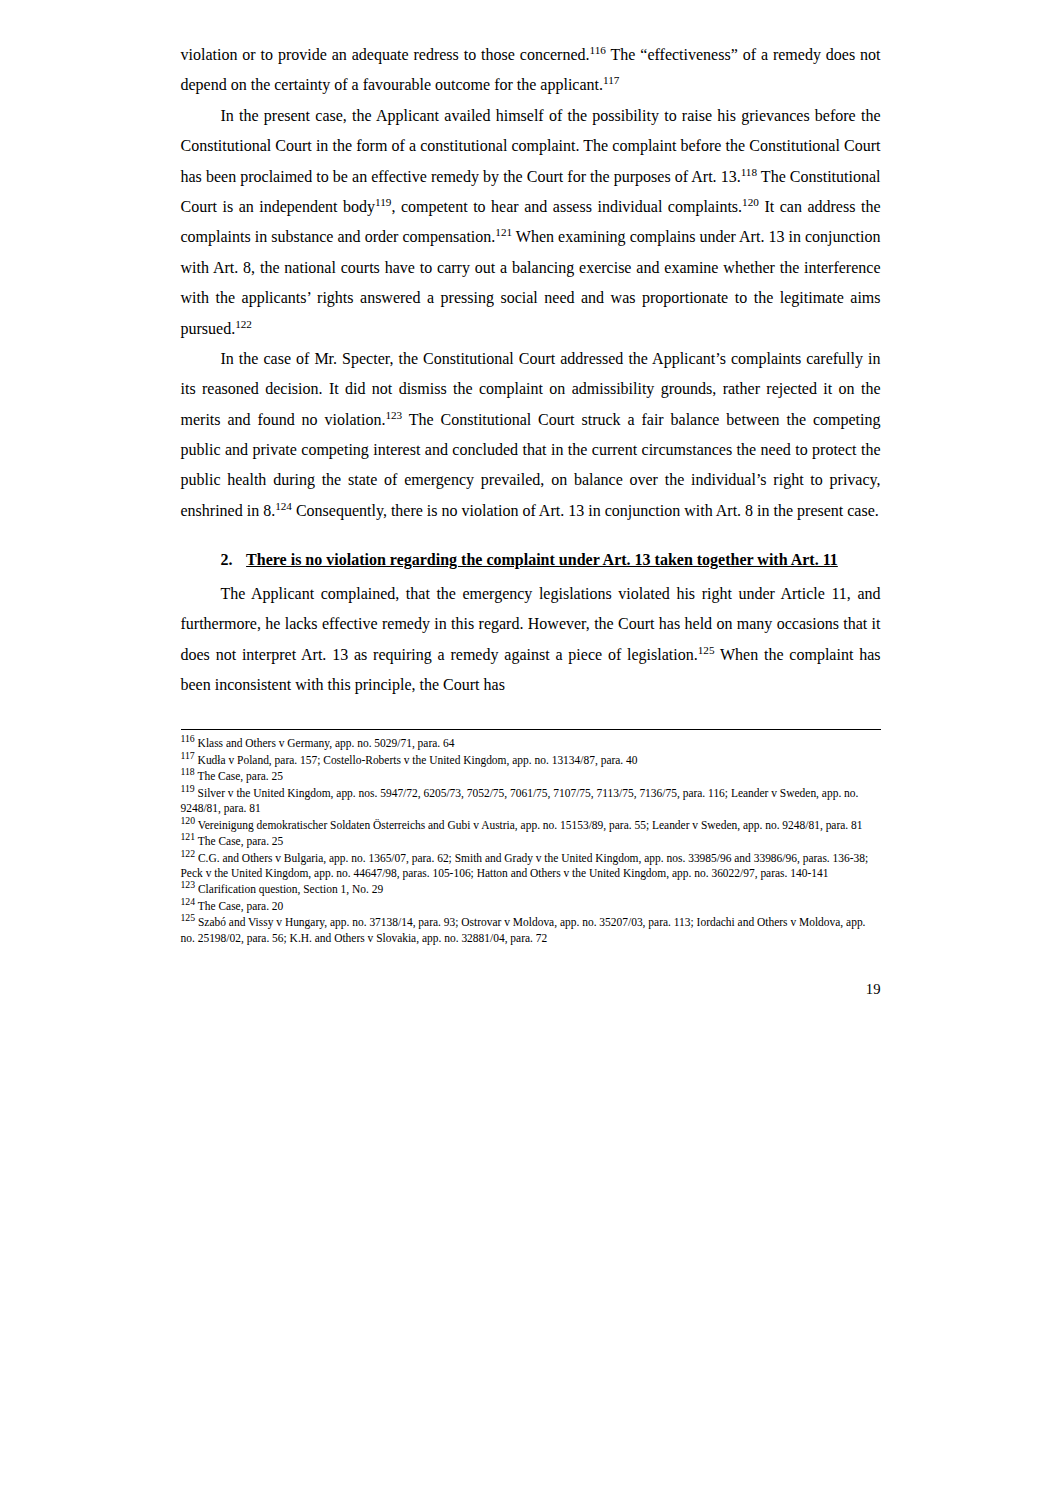violation or to provide an adequate redress to those concerned.116 The “effectiveness” of a remedy does not depend on the certainty of a favourable outcome for the applicant.117
In the present case, the Applicant availed himself of the possibility to raise his grievances before the Constitutional Court in the form of a constitutional complaint. The complaint before the Constitutional Court has been proclaimed to be an effective remedy by the Court for the purposes of Art. 13.118 The Constitutional Court is an independent body119, competent to hear and assess individual complaints.120 It can address the complaints in substance and order compensation.121 When examining complains under Art. 13 in conjunction with Art. 8, the national courts have to carry out a balancing exercise and examine whether the interference with the applicants’ rights answered a pressing social need and was proportionate to the legitimate aims pursued.122
In the case of Mr. Specter, the Constitutional Court addressed the Applicant’s complaints carefully in its reasoned decision. It did not dismiss the complaint on admissibility grounds, rather rejected it on the merits and found no violation.123 The Constitutional Court struck a fair balance between the competing public and private competing interest and concluded that in the current circumstances the need to protect the public health during the state of emergency prevailed, on balance over the individual’s right to privacy, enshrined in 8.124 Consequently, there is no violation of Art. 13 in conjunction with Art. 8 in the present case.
2. There is no violation regarding the complaint under Art. 13 taken together with Art. 11
The Applicant complained, that the emergency legislations violated his right under Article 11, and furthermore, he lacks effective remedy in this regard. However, the Court has held on many occasions that it does not interpret Art. 13 as requiring a remedy against a piece of legislation.125 When the complaint has been inconsistent with this principle, the Court has
116 Klass and Others v Germany, app. no. 5029/71, para. 64
117 Kudła v Poland, para. 157; Costello-Roberts v the United Kingdom, app. no. 13134/87, para. 40
118 The Case, para. 25
119 Silver v the United Kingdom, app. nos. 5947/72, 6205/73, 7052/75, 7061/75, 7107/75, 7113/75, 7136/75, para. 116; Leander v Sweden, app. no. 9248/81, para. 81
120 Vereinigung demokratischer Soldaten Österreichs and Gubi v Austria, app. no. 15153/89, para. 55; Leander v Sweden, app. no. 9248/81, para. 81
121 The Case, para. 25
122 C.G. and Others v Bulgaria, app. no. 1365/07, para. 62; Smith and Grady v the United Kingdom, app. nos. 33985/96 and 33986/96, paras. 136-38; Peck v the United Kingdom, app. no. 44647/98, paras. 105-106; Hatton and Others v the United Kingdom, app. no. 36022/97, paras. 140-141
123 Clarification question, Section 1, No. 29
124 The Case, para. 20
125 Szabó and Vissy v Hungary, app. no. 37138/14, para. 93; Ostrovar v Moldova, app. no. 35207/03, para. 113; Iordachi and Others v Moldova, app. no. 25198/02, para. 56; K.H. and Others v Slovakia, app. no. 32881/04, para. 72
19